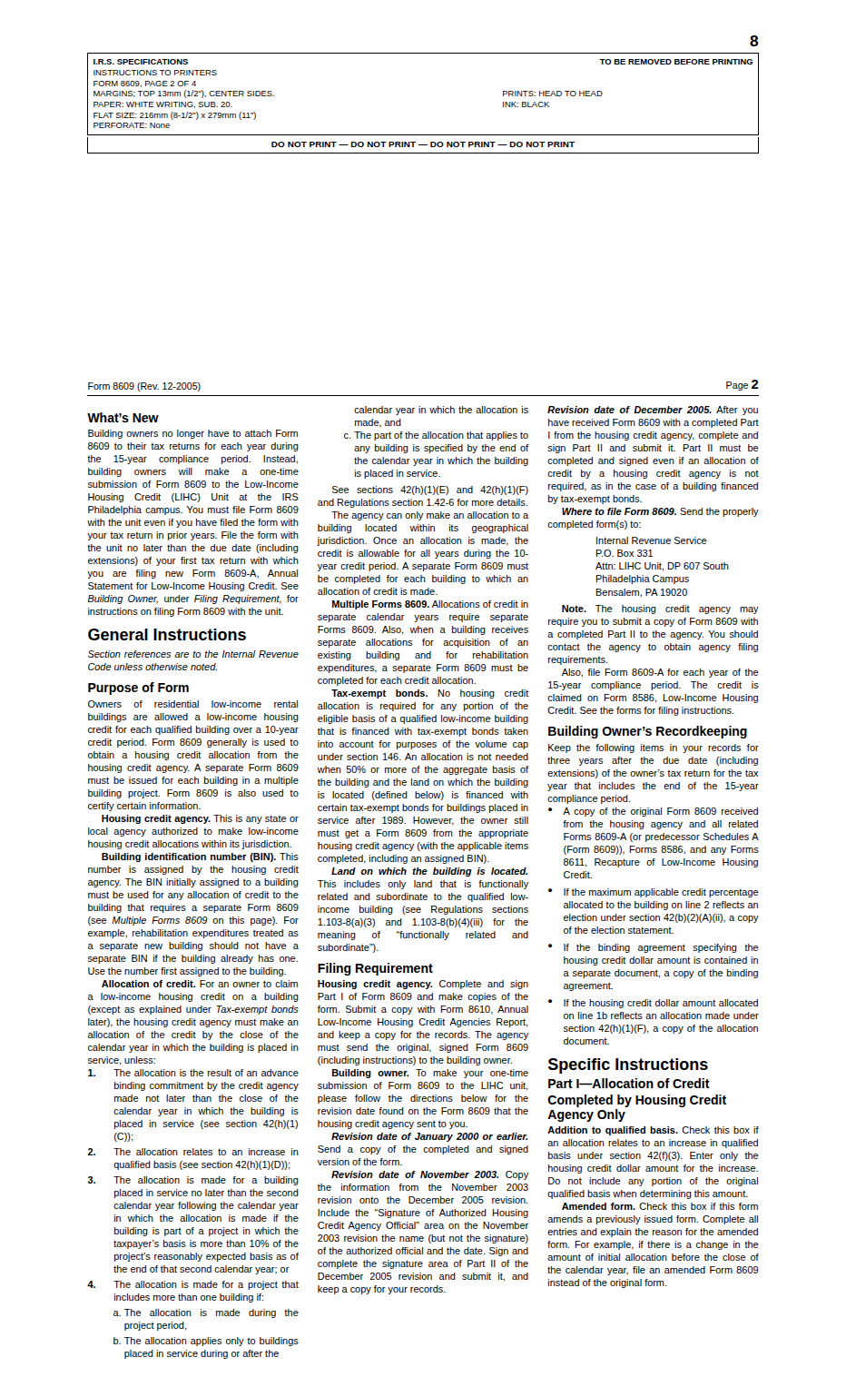8
I.R.S. SPECIFICATIONS TO BE REMOVED BEFORE PRINTING
INSTRUCTIONS TO PRINTERS
FORM 8609, PAGE 2 OF 4
MARGINS; TOP 13mm (1/2"), CENTER SIDES.
PAPER: WHITE WRITING, SUB. 20.
PRINTS: HEAD TO HEAD
INK: BLACK
FLAT SIZE: 216mm (8-1/2") x 279mm (11")
PERFORATE: None
DO NOT PRINT — DO NOT PRINT — DO NOT PRINT — DO NOT PRINT
Form 8609 (Rev. 12-2005) Page 2
What’s New
Building owners no longer have to attach Form 8609 to their tax returns for each year during the 15-year compliance period. Instead, building owners will make a one-time submission of Form 8609 to the Low-Income Housing Credit (LIHC) Unit at the IRS Philadelphia campus. You must file Form 8609 with the unit even if you have filed the form with your tax return in prior years. File the form with the unit no later than the due date (including extensions) of your first tax return with which you are filing new Form 8609-A, Annual Statement for Low-Income Housing Credit. See Building Owner, under Filing Requirement, for instructions on filing Form 8609 with the unit.
General Instructions
Section references are to the Internal Revenue Code unless otherwise noted.
Purpose of Form
Owners of residential low-income rental buildings are allowed a low-income housing credit for each qualified building over a 10-year credit period. Form 8609 generally is used to obtain a housing credit allocation from the housing credit agency. A separate Form 8609 must be issued for each building in a multiple building project. Form 8609 is also used to certify certain information.
Housing credit agency. This is any state or local agency authorized to make low-income housing credit allocations within its jurisdiction.
Building identification number (BIN). This number is assigned by the housing credit agency. The BIN initially assigned to a building must be used for any allocation of credit to the building that requires a separate Form 8609 (see Multiple Forms 8609 on this page). For example, rehabilitation expenditures treated as a separate new building should not have a separate BIN if the building already has one. Use the number first assigned to the building.
Allocation of credit. For an owner to claim a low-income housing credit on a building (except as explained under Tax-exempt bonds later), the housing credit agency must make an allocation of the credit by the close of the calendar year in which the building is placed in service, unless:
The allocation is the result of an advance binding commitment by the credit agency made not later than the close of the calendar year in which the building is placed in service (see section 42(h)(1)(C));
The allocation relates to an increase in qualified basis (see section 42(h)(1)(D));
The allocation is made for a building placed in service no later than the second calendar year following the calendar year in which the allocation is made if the building is part of a project in which the taxpayer’s basis is more than 10% of the project’s reasonably expected basis as of the end of that second calendar year; or
The allocation is made for a project that includes more than one building if:
The allocation is made during the project period,
The allocation applies only to buildings placed in service during or after the
calendar year in which the allocation is made, and
The part of the allocation that applies to any building is specified by the end of the calendar year in which the building is placed in service.
See sections 42(h)(1)(E) and 42(h)(1)(F) and Regulations section 1.42-6 for more details.
The agency can only make an allocation to a building located within its geographical jurisdiction. Once an allocation is made, the credit is allowable for all years during the 10-year credit period. A separate Form 8609 must be completed for each building to which an allocation of credit is made.
Multiple Forms 8609. Allocations of credit in separate calendar years require separate Forms 8609. Also, when a building receives separate allocations for acquisition of an existing building and for rehabilitation expenditures, a separate Form 8609 must be completed for each credit allocation.
Tax-exempt bonds. No housing credit allocation is required for any portion of the eligible basis of a qualified low-income building that is financed with tax-exempt bonds taken into account for purposes of the volume cap under section 146. An allocation is not needed when 50% or more of the aggregate basis of the building and the land on which the building is located (defined below) is financed with certain tax-exempt bonds for buildings placed in service after 1989. However, the owner still must get a Form 8609 from the appropriate housing credit agency (with the applicable items completed, including an assigned BIN).
Land on which the building is located. This includes only land that is functionally related and subordinate to the qualified low-income building (see Regulations sections 1.103-8(a)(3) and 1.103-8(b)(4)(iii) for the meaning of “functionally related and subordinate”).
Filing Requirement
Housing credit agency. Complete and sign Part I of Form 8609 and make copies of the form. Submit a copy with Form 8610, Annual Low-Income Housing Credit Agencies Report, and keep a copy for the records. The agency must send the original, signed Form 8609 (including instructions) to the building owner.
Building owner. To make your one-time submission of Form 8609 to the LIHC unit, please follow the directions below for the revision date found on the Form 8609 that the housing credit agency sent to you.
Revision date of January 2000 or earlier. Send a copy of the completed and signed version of the form.
Revision date of November 2003. Copy the information from the November 2003 revision onto the December 2005 revision. Include the “Signature of Authorized Housing Credit Agency Official” area on the November 2003 revision the name (but not the signature) of the authorized official and the date. Sign and complete the signature area of Part II of the December 2005 revision and submit it, and keep a copy for your records.
Revision date of December 2005. After you have received Form 8609 with a completed Part I from the housing credit agency, complete and sign Part II and submit it. Part II must be completed and signed even if an allocation of credit by a housing credit agency is not required, as in the case of a building financed by tax-exempt bonds.
Where to file Form 8609. Send the properly completed form(s) to:
Internal Revenue Service
P.O. Box 331
Attn: LIHC Unit, DP 607 South
Philadelphia Campus
Bensalem, PA 19020
Note. The housing credit agency may require you to submit a copy of Form 8609 with a completed Part II to the agency. You should contact the agency to obtain agency filing requirements.
Also, file Form 8609-A for each year of the 15-year compliance period. The credit is claimed on Form 8586, Low-Income Housing Credit. See the forms for filing instructions.
Building Owner’s Recordkeeping
Keep the following items in your records for three years after the due date (including extensions) of the owner’s tax return for the tax year that includes the end of the 15-year compliance period.
A copy of the original Form 8609 received from the housing agency and all related Forms 8609-A (or predecessor Schedules A (Form 8609)), Forms 8586, and any Forms 8611, Recapture of Low-Income Housing Credit.
If the maximum applicable credit percentage allocated to the building on line 2 reflects an election under section 42(b)(2)(A)(ii), a copy of the election statement.
If the binding agreement specifying the housing credit dollar amount is contained in a separate document, a copy of the binding agreement.
If the housing credit dollar amount allocated on line 1b reflects an allocation made under section 42(h)(1)(F), a copy of the allocation document.
Specific Instructions
Part I—Allocation of Credit
Completed by Housing Credit Agency Only
Addition to qualified basis. Check this box if an allocation relates to an increase in qualified basis under section 42(f)(3). Enter only the housing credit dollar amount for the increase. Do not include any portion of the original qualified basis when determining this amount.
Amended form. Check this box if this form amends a previously issued form. Complete all entries and explain the reason for the amended form. For example, if there is a change in the amount of initial allocation before the close of the calendar year, file an amended Form 8609 instead of the original form.